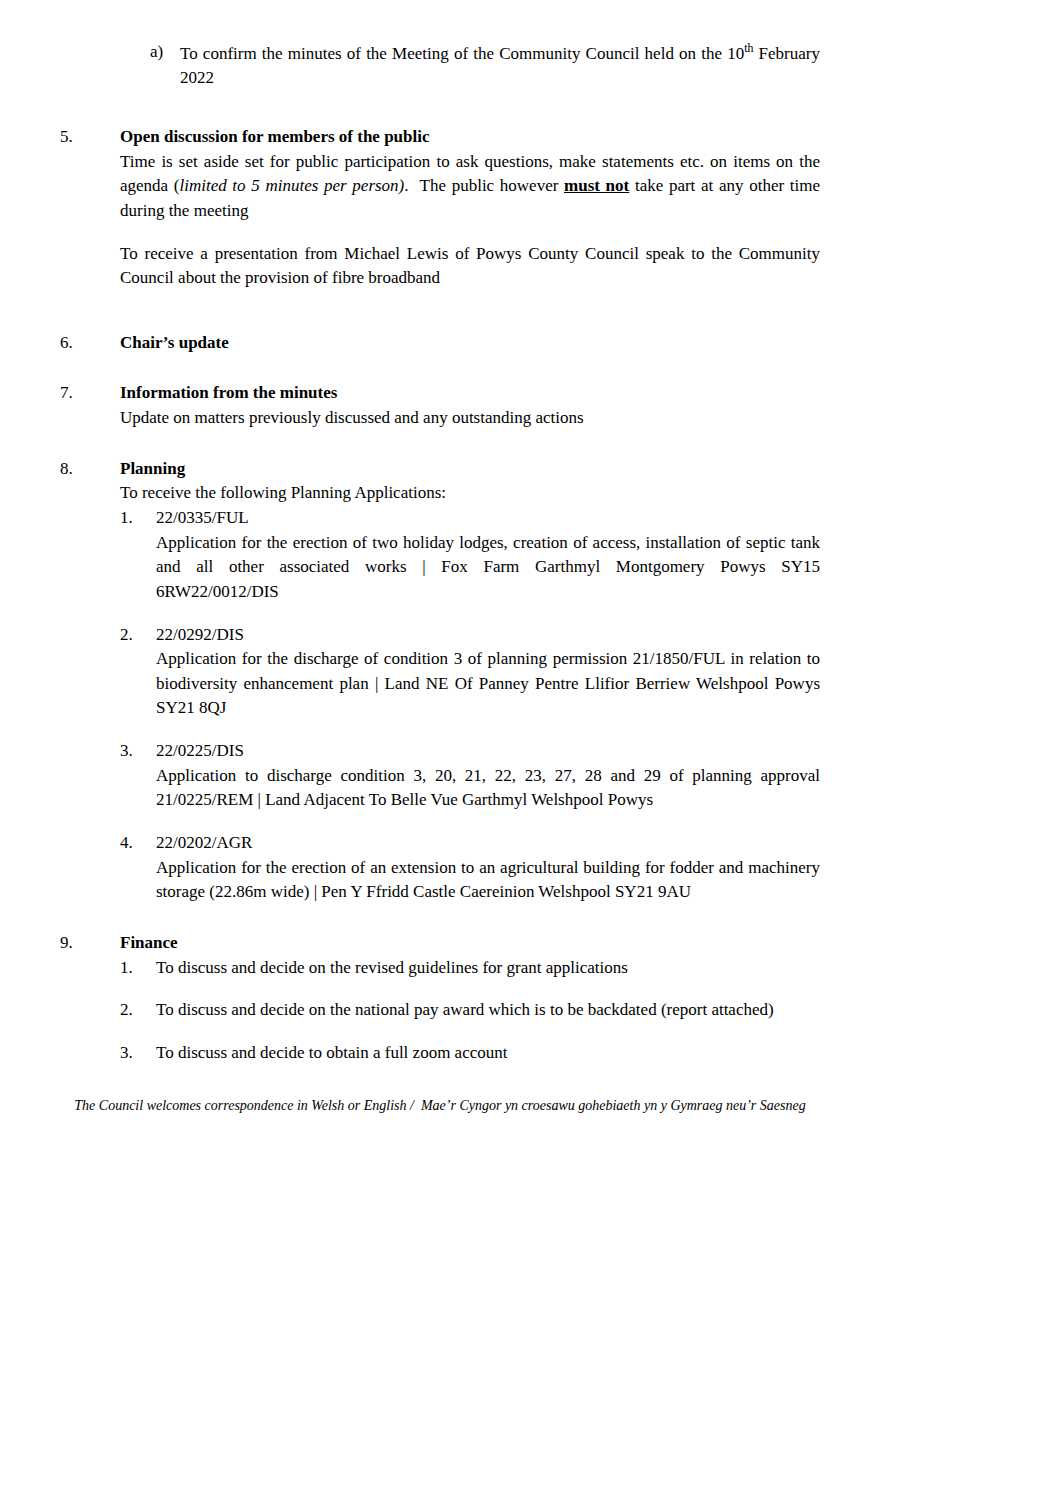a)
To confirm the minutes of the Meeting of the Community Council held on the 10th February 2022
5.
Open discussion for members of the public
Time is set aside set for public participation to ask questions, make statements etc. on items on the agenda (limited to 5 minutes per person). The public however must not take part at any other time during the meeting
To receive a presentation from Michael Lewis of Powys County Council speak to the Community Council about the provision of fibre broadband
6.
Chair’s update
7.
Information from the minutes
Update on matters previously discussed and any outstanding actions
8.
Planning
To receive the following Planning Applications:
1.
22/0335/FUL
Application for the erection of two holiday lodges, creation of access, installation of septic tank and all other associated works | Fox Farm Garthmyl Montgomery Powys SY15 6RW22/0012/DIS
2.
22/0292/DIS
Application for the discharge of condition 3 of planning permission 21/1850/FUL in relation to biodiversity enhancement plan | Land NE Of Panney Pentre Llifior Berriew Welshpool Powys SY21 8QJ
3.
22/0225/DIS
Application to discharge condition 3, 20, 21, 22, 23, 27, 28 and 29 of planning approval 21/0225/REM | Land Adjacent To Belle Vue Garthmyl Welshpool Powys
4.
22/0202/AGR
Application for the erection of an extension to an agricultural building for fodder and machinery storage (22.86m wide) | Pen Y Ffridd Castle Caereinion Welshpool SY21 9AU
9.
Finance
1.
To discuss and decide on the revised guidelines for grant applications
2.
To discuss and decide on the national pay award which is to be backdated (report attached)
3.
To discuss and decide to obtain a full zoom account
The Council welcomes correspondence in Welsh or English / Mae’r Cyngor yn croesawu gohebiaeth yn y Gymraeg neu’r Saesneg